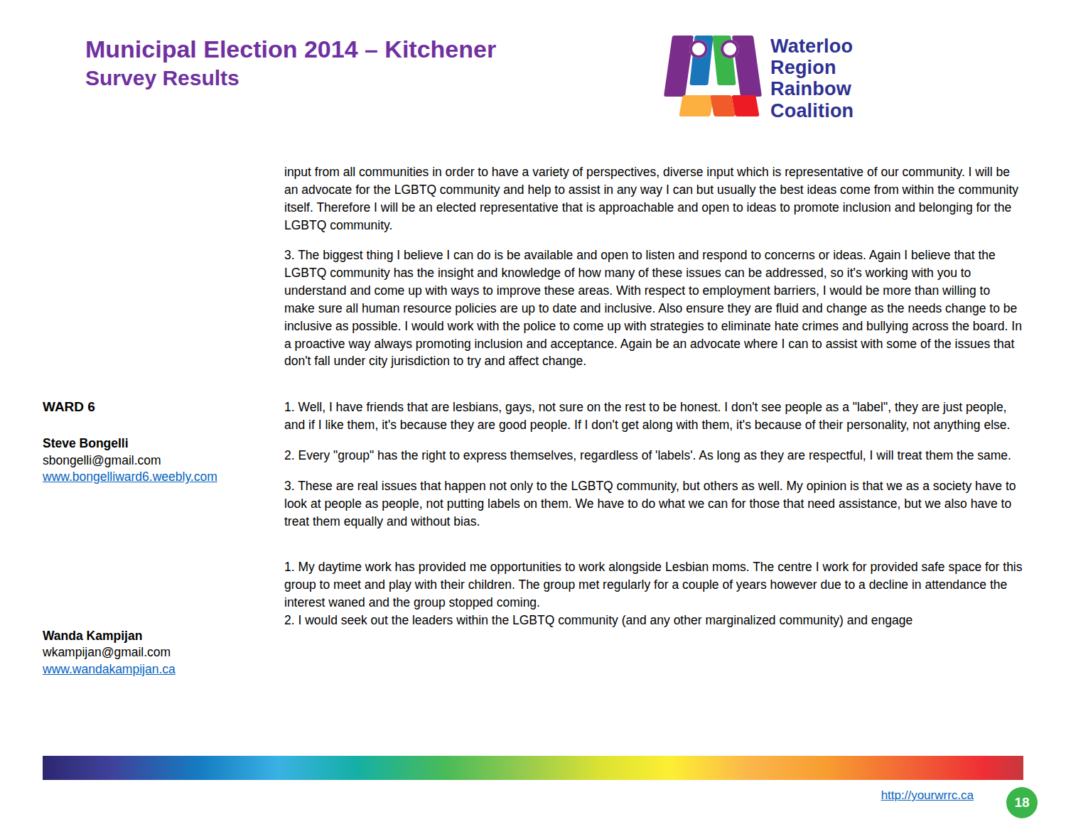Municipal Election 2014 – Kitchener
Survey Results
Waterloo
Region
Rainbow
Coalition
WARD 6
Steve Bongelli
sbongelli@gmail.com
www.bongelliward6.weebly.com
Wanda Kampijan
wkampijan@gmail.com
www.wandakampijan.ca
input from all communities in order to have a variety of perspectives, diverse input which is representative of our community. I will be an advocate for the LGBTQ community and help to assist in any way I can but usually the best ideas come from within the community itself. Therefore I will be an elected representative that is approachable and open to ideas to promote inclusion and belonging for the LGBTQ community.
3. The biggest thing I believe I can do is be available and open to listen and respond to concerns or ideas. Again I believe that the LGBTQ community has the insight and knowledge of how many of these issues can be addressed, so it's working with you to understand and come up with ways to improve these areas. With respect to employment barriers, I would be more than willing to make sure all human resource policies are up to date and inclusive. Also ensure they are fluid and change as the needs change to be inclusive as possible. I would work with the police to come up with strategies to eliminate hate crimes and bullying across the board. In a proactive way always promoting inclusion and acceptance. Again be an advocate where I can to assist with some of the issues that don't fall under city jurisdiction to try and affect change.
1. Well, I have friends that are lesbians, gays, not sure on the rest to be honest. I don't see people as a "label", they are just people, and if I like them, it's because they are good people. If I don't get along with them, it's because of their personality, not anything else.
2. Every "group" has the right to express themselves, regardless of 'labels'. As long as they are respectful, I will treat them the same.
3. These are real issues that happen not only to the LGBTQ community, but others as well. My opinion is that we as a society have to look at people as people, not putting labels on them. We have to do what we can for those that need assistance, but we also have to treat them equally and without bias.
1. My daytime work has provided me opportunities to work alongside Lesbian moms. The centre I work for provided safe space for this group to meet and play with their children. The group met regularly for a couple of years however due to a decline in attendance the interest waned and the group stopped coming.
2. I would seek out the leaders within the LGBTQ community (and any other marginalized community) and engage
http://yourwrrc.ca
18